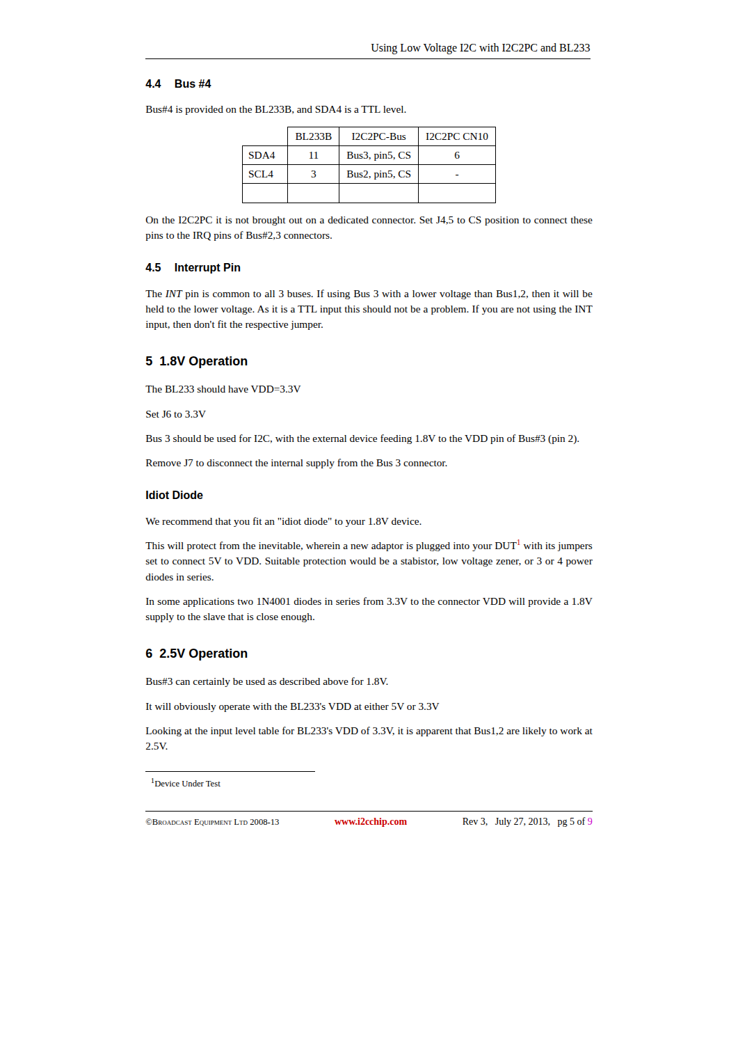Using Low Voltage I2C with I2C2PC and BL233
4.4 Bus #4
Bus#4 is provided on the BL233B, and SDA4 is a TTL level.
| | BL233B | I2C2PC-Bus | I2C2PC CN10 |
| SDA4 | 11 | Bus3, pin5, CS | 6 |
| SCL4 | 3 | Bus2, pin5, CS | - |
On the I2C2PC it is not brought out on a dedicated connector. Set J4,5 to CS position to connect these pins to the IRQ pins of Bus#2,3 connectors.
4.5 Interrupt Pin
The INT pin is common to all 3 buses. If using Bus 3 with a lower voltage than Bus1,2, then it will be held to the lower voltage. As it is a TTL input this should not be a problem. If you are not using the INT input, then don't fit the respective jumper.
5 1.8V Operation
The BL233 should have VDD=3.3V
Set J6 to 3.3V
Bus 3 should be used for I2C, with the external device feeding 1.8V to the VDD pin of Bus#3 (pin 2).
Remove J7 to disconnect the internal supply from the Bus 3 connector.
Idiot Diode
We recommend that you fit an "idiot diode" to your 1.8V device.
This will protect from the inevitable, wherein a new adaptor is plugged into your DUT1 with its jumpers set to connect 5V to VDD. Suitable protection would be a stabistor, low voltage zener, or 3 or 4 power diodes in series.
In some applications two 1N4001 diodes in series from 3.3V to the connector VDD will provide a 1.8V supply to the slave that is close enough.
6 2.5V Operation
Bus#3 can certainly be used as described above for 1.8V.
It will obviously operate with the BL233's VDD at either 5V or 3.3V
Looking at the input level table for BL233's VDD of 3.3V, it is apparent that Bus1,2 are likely to work at 2.5V.
1Device Under Test
©Broadcast Equipment Ltd 2008-13 www.i2cchip.com Rev 3, July 27, 2013, pg 5 of 9